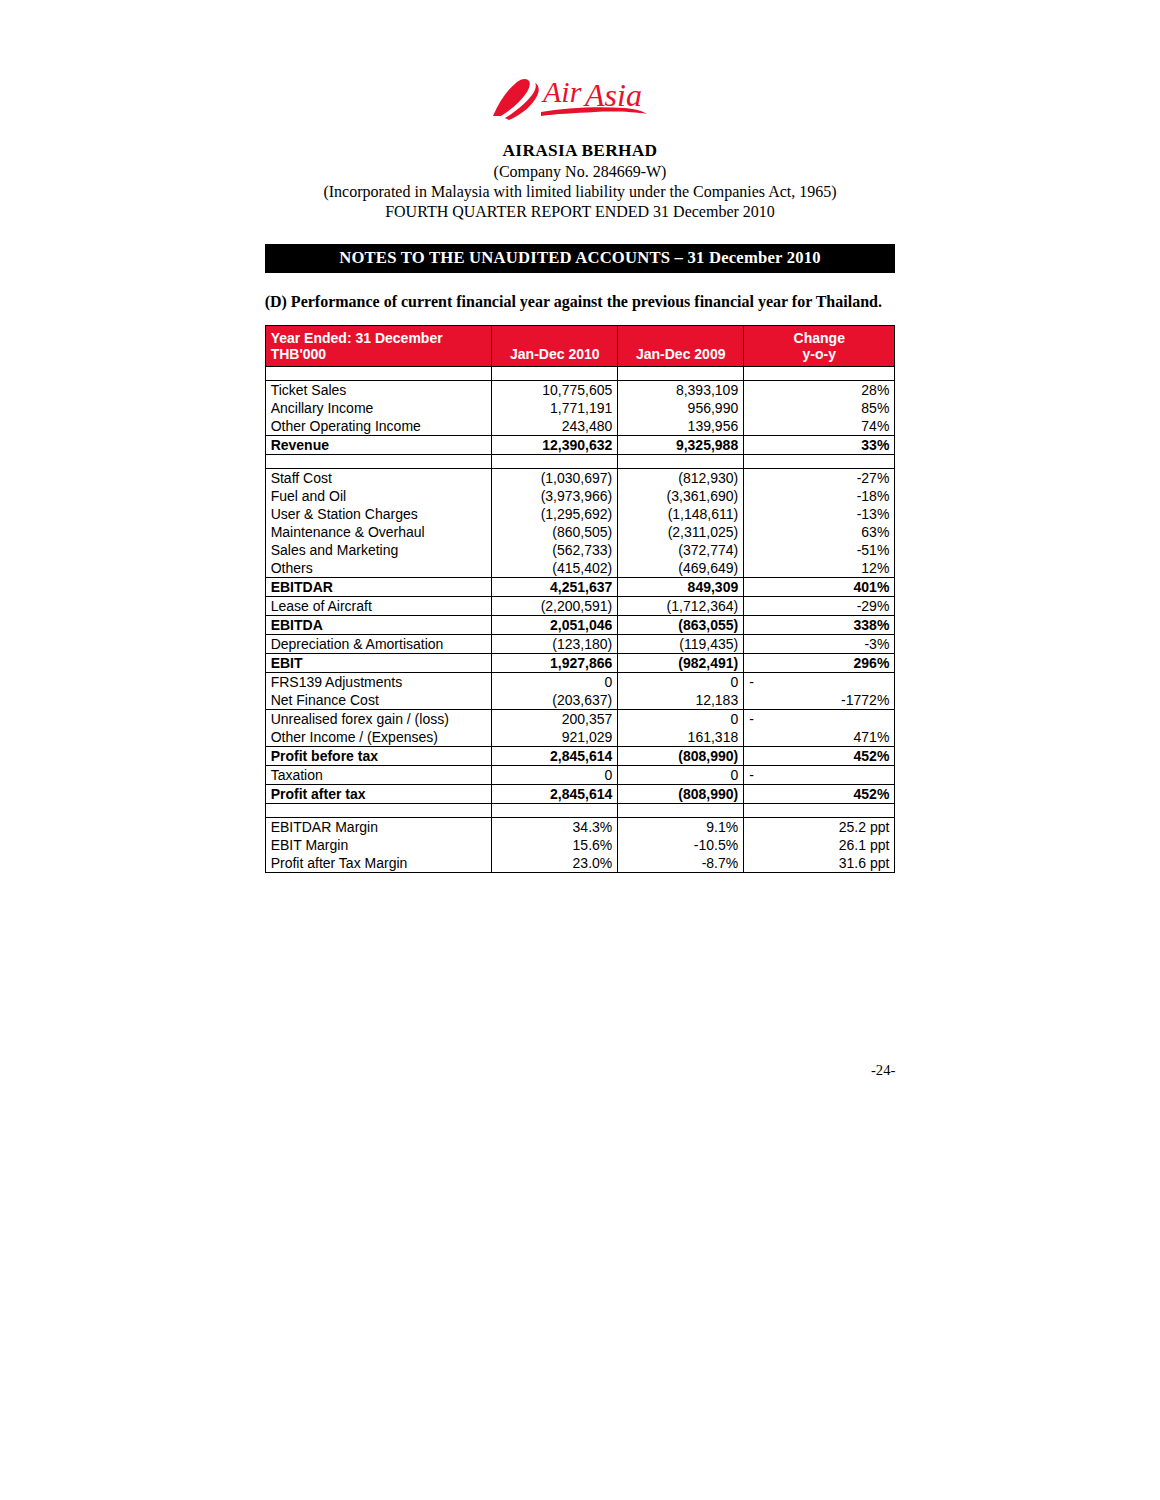Air Asia
AIRASIA BERHAD
(Company No. 284669-W)
(Incorporated in Malaysia with limited liability under the Companies Act, 1965)
FOURTH QUARTER REPORT ENDED 31 December 2010
NOTES TO THE UNAUDITED ACCOUNTS – 31 December 2010
(D) Performance of current financial year against the previous financial year for Thailand.
| Year Ended: 31 December THB'000 | Jan-Dec 2010 | Jan-Dec 2009 | Change y-o-y |
| --- | --- | --- | --- |
| Ticket Sales | 10,775,605 | 8,393,109 | 28% |
| Ancillary Income | 1,771,191 | 956,990 | 85% |
| Other Operating Income | 243,480 | 139,956 | 74% |
| Revenue | 12,390,632 | 9,325,988 | 33% |
| Staff Cost | (1,030,697) | (812,930) | -27% |
| Fuel and Oil | (3,973,966) | (3,361,690) | -18% |
| User & Station Charges | (1,295,692) | (1,148,611) | -13% |
| Maintenance & Overhaul | (860,505) | (2,311,025) | 63% |
| Sales and Marketing | (562,733) | (372,774) | -51% |
| Others | (415,402) | (469,649) | 12% |
| EBITDAR | 4,251,637 | 849,309 | 401% |
| Lease of Aircraft | (2,200,591) | (1,712,364) | -29% |
| EBITDA | 2,051,046 | (863,055) | 338% |
| Depreciation & Amortisation | (123,180) | (119,435) | -3% |
| EBIT | 1,927,866 | (982,491) | 296% |
| FRS139 Adjustments | 0 | 0 | - |
| Net Finance Cost | (203,637) | 12,183 | -1772% |
| Unrealised forex gain / (loss) | 200,357 | 0 | - |
| Other Income / (Expenses) | 921,029 | 161,318 | 471% |
| Profit before tax | 2,845,614 | (808,990) | 452% |
| Taxation | 0 | 0 | - |
| Profit after tax | 2,845,614 | (808,990) | 452% |
| EBITDAR Margin | 34.3% | 9.1% | 25.2 ppt |
| EBIT Margin | 15.6% | -10.5% | 26.1 ppt |
| Profit after Tax Margin | 23.0% | -8.7% | 31.6 ppt |
-24-